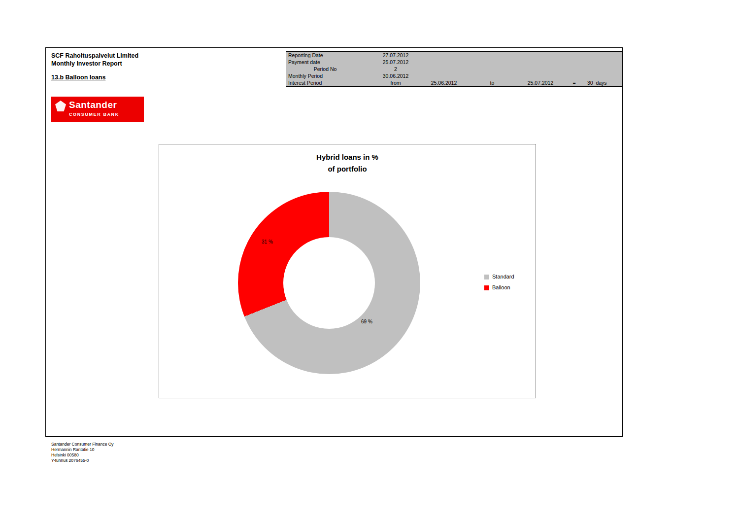SCF Rahoituspalvelut Limited
Monthly Investor Report
13.b Balloon loans
Santander
CONSUMER BANK
| Reporting Date | 27.07.2012 | | | | |
| Payment date | 25.07.2012 | | | | |
| Period No | 2 | | | | |
| Monthly Period | 30.06.2012 | | | | |
| Interest Period | from | 25.06.2012 | to | 25.07.2012 | = 30 days |
Hybrid loans in %
of portfolio
31 %
69 %
Standard
Balloon
Santander Consumer Finance Oy
Hermannin Rantatie 10
Helsinki 00580
Y-tunnus 2076455-0